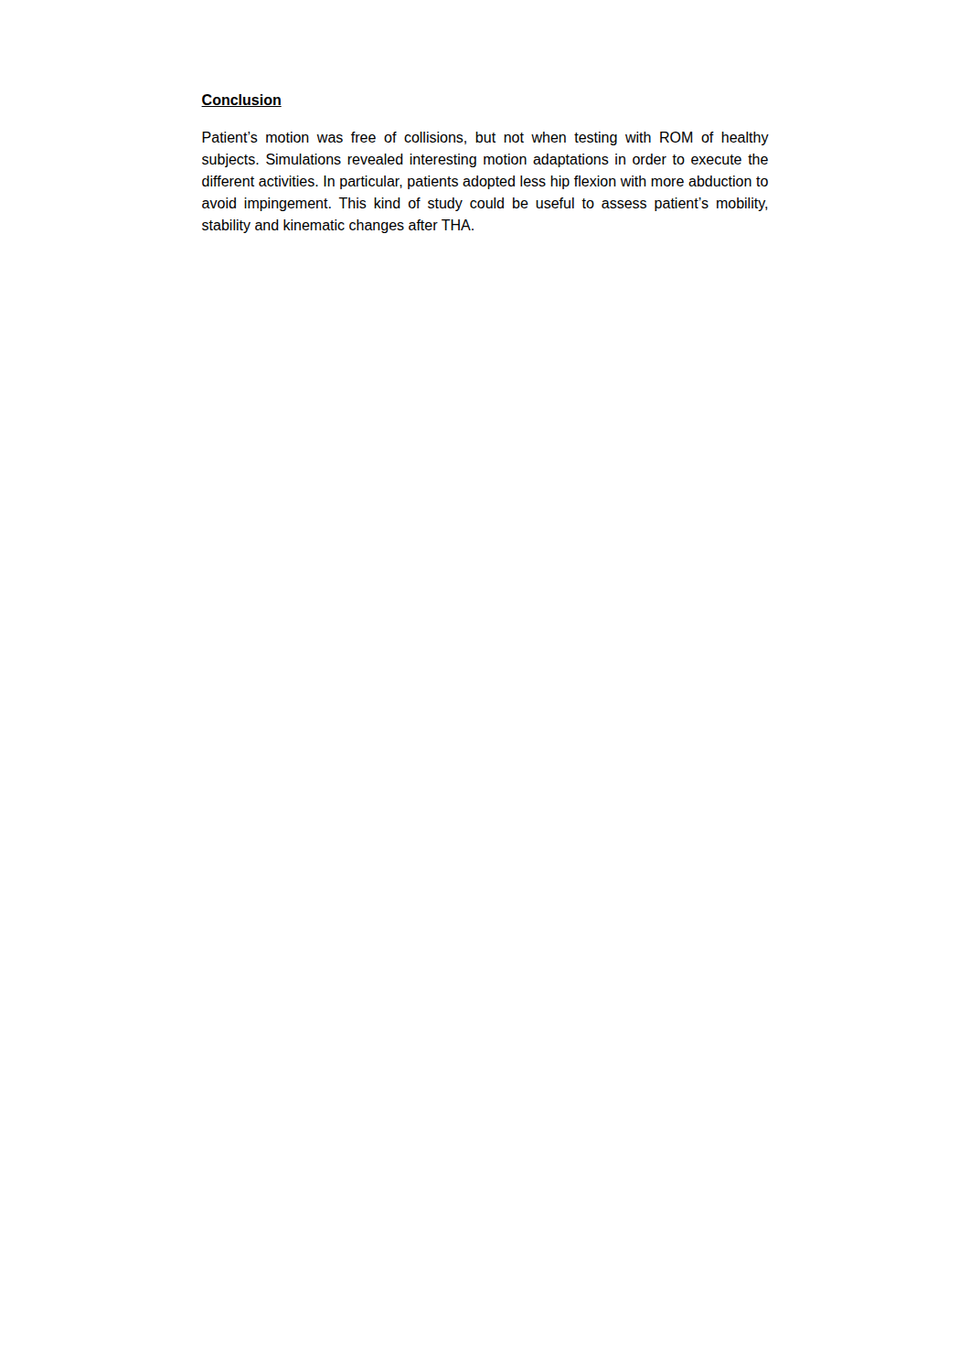Conclusion
Patient’s motion was free of collisions, but not when testing with ROM of healthy subjects. Simulations revealed interesting motion adaptations in order to execute the different activities. In particular, patients adopted less hip flexion with more abduction to avoid impingement. This kind of study could be useful to assess patient’s mobility, stability and kinematic changes after THA.